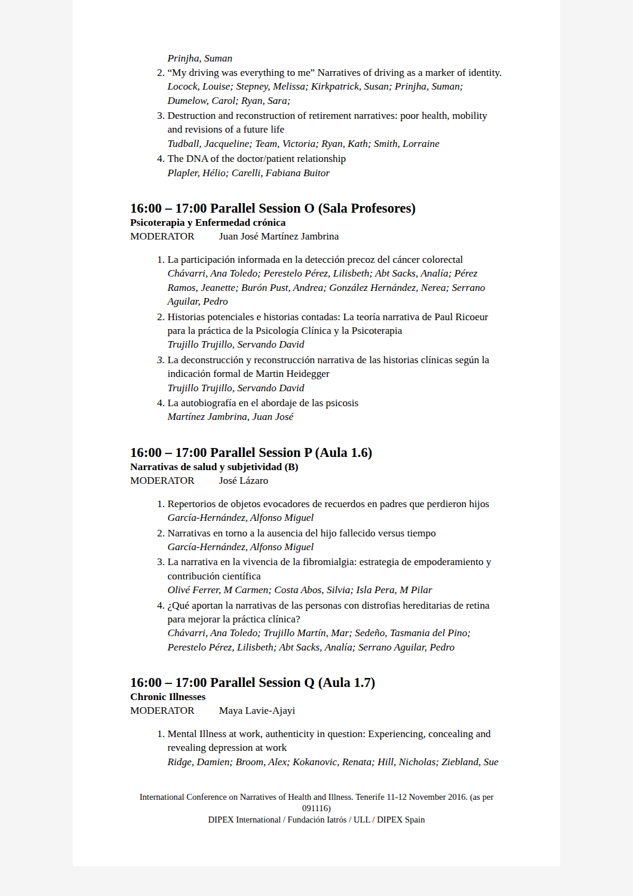Prinjha, Suman
“My driving was everything to me” Narratives of driving as a marker of identity. Locock, Louise; Stepney, Melissa; Kirkpatrick, Susan; Prinjha, Suman; Dumelow, Carol; Ryan, Sara;
Destruction and reconstruction of retirement narratives: poor health, mobility and revisions of a future life Tudball, Jacqueline; Team, Victoria; Ryan, Kath; Smith, Lorraine
The DNA of the doctor/patient relationship Plapler, Hélio; Carelli, Fabiana Buitor
16:00 – 17:00 Parallel Session O (Sala Profesores)
Psicoterapia y Enfermedad crónica
MODERATORJuan José Martínez Jambrina
La participación informada en la detección precoz del cáncer colorectal Chávarri, Ana Toledo; Perestelo Pérez, Lilisbeth; Abt Sacks, Analía; Pérez Ramos, Jeanette; Burón Pust, Andrea; González Hernández, Nerea; Serrano Aguilar, Pedro
Historias potenciales e historias contadas: La teoría narrativa de Paul Ricoeur para la práctica de la Psicología Clínica y la Psicoterapia Trujillo Trujillo, Servando David
La deconstrucción y reconstrucción narrativa de las historias clínicas según la indicación formal de Martin Heidegger Trujillo Trujillo, Servando David
La autobiografía en el abordaje de las psicosis Martínez Jambrina, Juan José
16:00 – 17:00 Parallel Session P (Aula 1.6)
Narrativas de salud y subjetividad (B)
MODERATORJosé Lázaro
Repertorios de objetos evocadores de recuerdos en padres que perdieron hijos García-Hernández, Alfonso Miguel
Narrativas en torno a la ausencia del hijo fallecido versus tiempo García-Hernández, Alfonso Miguel
La narrativa en la vivencia de la fibromialgia: estrategia de empoderamiento y contribución científica Olivé Ferrer, M Carmen; Costa Abos, Silvia; Isla Pera, M Pilar
¿Qué aportan la narrativas de las personas con distrofias hereditarias de retina para mejorar la práctica clínica? Chávarri, Ana Toledo; Trujillo Martín, Mar; Sedeño, Tasmania del Pino; Perestelo Pérez, Lilisbeth; Abt Sacks, Analía; Serrano Aguilar, Pedro
16:00 – 17:00 Parallel Session Q (Aula 1.7)
Chronic Illnesses
MODERATORMaya Lavie-Ajayi
Mental Illness at work, authenticity in question: Experiencing, concealing and revealing depression at work Ridge, Damien; Broom, Alex; Kokanovic, Renata; Hill, Nicholas; Ziebland, Sue
International Conference on Narratives of Health and Illness. Tenerife 11-12 November 2016. (as per 091116)
DIPEX International / Fundación Iatrós / ULL / DIPEX Spain